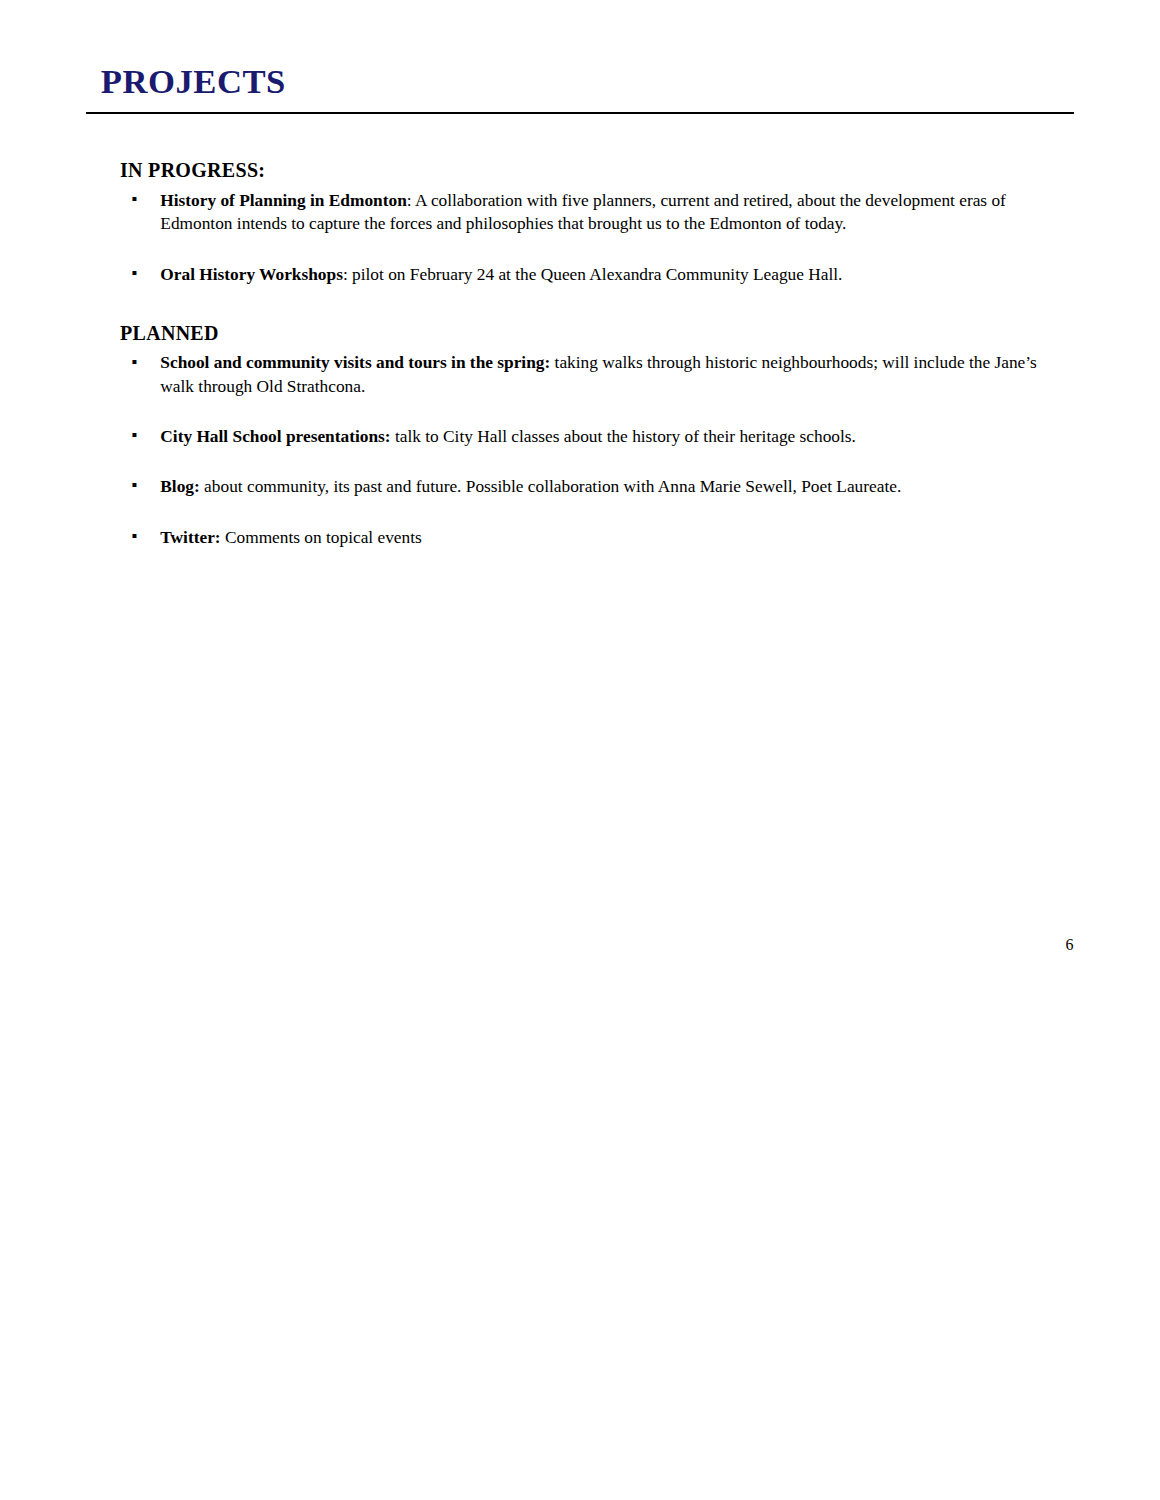PROJECTS
IN PROGRESS:
History of Planning in Edmonton: A collaboration with five planners, current and retired, about the development eras of Edmonton intends to capture the forces and philosophies that brought us to the Edmonton of today.
Oral History Workshops: pilot on February 24 at the Queen Alexandra Community League Hall.
PLANNED
School and community visits and tours in the spring: taking walks through historic neighbourhoods; will include the Jane’s walk through Old Strathcona.
City Hall School presentations: talk to City Hall classes about the history of their heritage schools.
Blog: about community, its past and future. Possible collaboration with Anna Marie Sewell, Poet Laureate.
Twitter: Comments on topical events
6